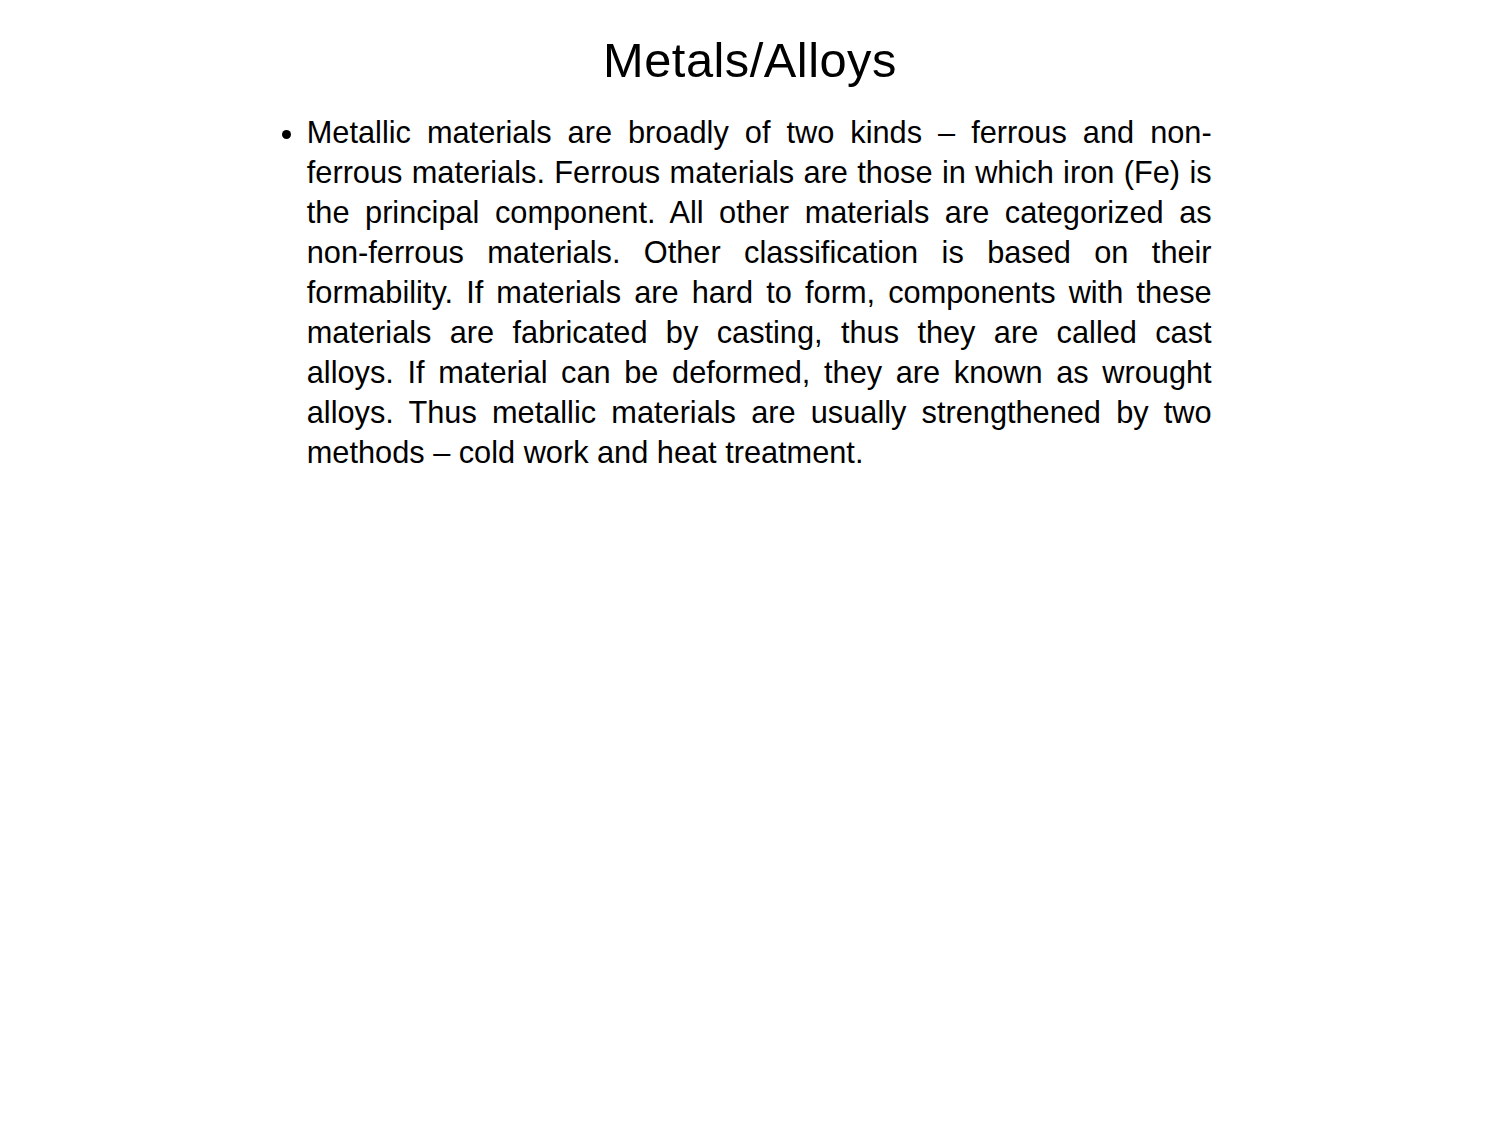Metals/Alloys
Metallic materials are broadly of two kinds – ferrous and non-ferrous materials. Ferrous materials are those in which iron (Fe) is the principal component. All other materials are categorized as non-ferrous materials. Other classification is based on their formability. If materials are hard to form, components with these materials are fabricated by casting, thus they are called cast alloys. If material can be deformed, they are known as wrought alloys. Thus metallic materials are usually strengthened by two methods – cold work and heat treatment.